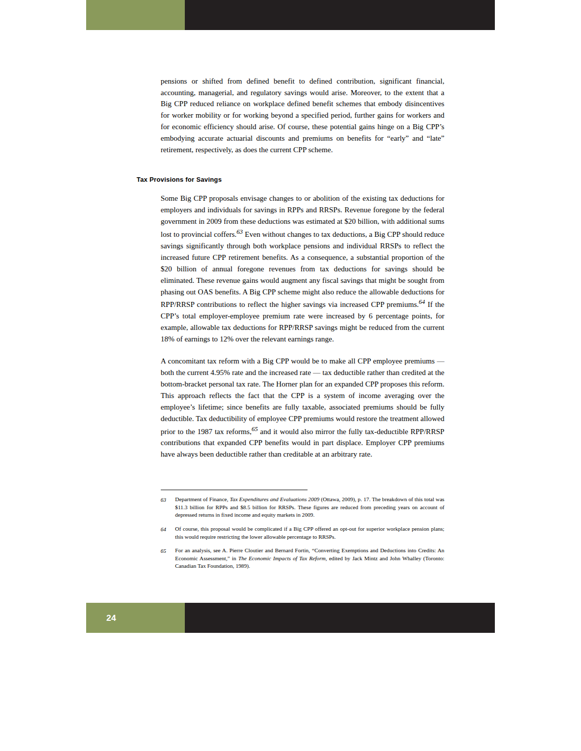pensions or shifted from defined benefit to defined contribution, significant financial, accounting, managerial, and regulatory savings would arise. Moreover, to the extent that a Big CPP reduced reliance on workplace defined benefit schemes that embody disincentives for worker mobility or for working beyond a specified period, further gains for workers and for economic efficiency should arise. Of course, these potential gains hinge on a Big CPP’s embodying accurate actuarial discounts and premiums on benefits for “early” and “late” retirement, respectively, as does the current CPP scheme.
Tax Provisions for Savings
Some Big CPP proposals envisage changes to or abolition of the existing tax deductions for employers and individuals for savings in RPPs and RRSPs. Revenue foregone by the federal government in 2009 from these deductions was estimated at $20 billion, with additional sums lost to provincial coffers.63 Even without changes to tax deductions, a Big CPP should reduce savings significantly through both workplace pensions and individual RRSPs to reflect the increased future CPP retirement benefits. As a consequence, a substantial proportion of the $20 billion of annual foregone revenues from tax deductions for savings should be eliminated. These revenue gains would augment any fiscal savings that might be sought from phasing out OAS benefits. A Big CPP scheme might also reduce the allowable deductions for RPP/RRSP contributions to reflect the higher savings via increased CPP premiums.64 If the CPP’s total employer-employee premium rate were increased by 6 percentage points, for example, allowable tax deductions for RPP/RRSP savings might be reduced from the current 18% of earnings to 12% over the relevant earnings range.
A concomitant tax reform with a Big CPP would be to make all CPP employee premiums — both the current 4.95% rate and the increased rate — tax deductible rather than credited at the bottom-bracket personal tax rate. The Horner plan for an expanded CPP proposes this reform. This approach reflects the fact that the CPP is a system of income averaging over the employee’s lifetime; since benefits are fully taxable, associated premiums should be fully deductible. Tax deductibility of employee CPP premiums would restore the treatment allowed prior to the 1987 tax reforms,65 and it would also mirror the fully tax-deductible RPP/RRSP contributions that expanded CPP benefits would in part displace. Employer CPP premiums have always been deductible rather than creditable at an arbitrary rate.
63
Department of Finance, Tax Expenditures and Evaluations 2009 (Ottawa, 2009), p. 17. The breakdown of this total was $11.3 billion for RPPs and $8.5 billion for RRSPs. These figures are reduced from preceding years on account of depressed returns in fixed income and equity markets in 2009.
64
Of course, this proposal would be complicated if a Big CPP offered an opt-out for superior workplace pension plans; this would require restricting the lower allowable percentage to RRSPs.
65
For an analysis, see A. Pierre Cloutier and Bernard Fortin, “Converting Exemptions and Deductions into Credits: An Economic Assessment,” in The Economic Impacts of Tax Reform, edited by Jack Mintz and John Whalley (Toronto: Canadian Tax Foundation, 1989).
24